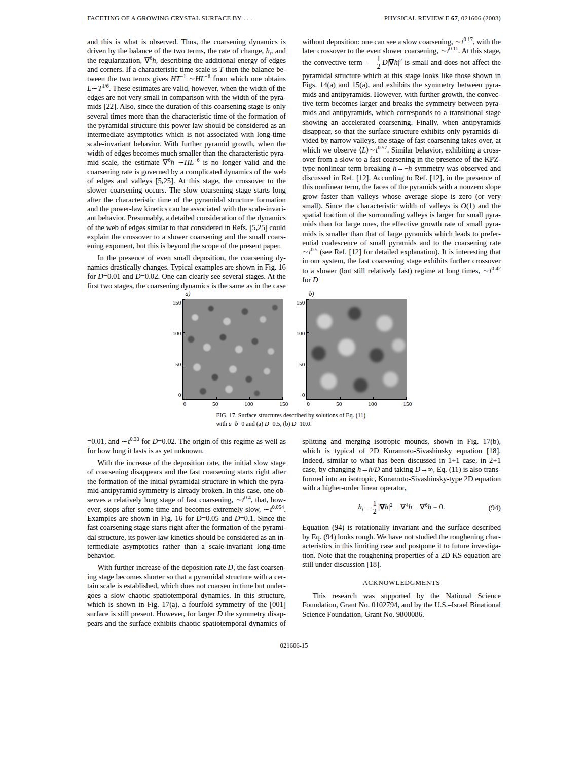Faceting of a growing crystal surface by . . . Physical Review E 67, 021606 (2003)
and this is what is observed. Thus, the coarsening dynamics is driven by the balance of the two terms, the rate of change, ht, and the regularization, ∇6h, describing the additional energy of edges and corners. If a characteristic time scale is T then the balance between the two terms gives HT−1 ∼HL−6 from which one obtains L∼T1/6. These estimates are valid, however, when the width of the edges are not very small in comparison with the width of the pyramids [22]. Also, since the duration of this coarsening stage is only several times more than the characteristic time of the formation of the pyramidal structure this power law should be considered as an intermediate asymptotics which is not associated with long-time scale-invariant behavior. With further pyramid growth, when the width of edges becomes much smaller than the characteristic pyramid scale, the estimate ∇6h ∼HL−6 is no longer valid and the coarsening rate is governed by a complicated dynamics of the web of edges and valleys [5,25]. At this stage, the crossover to the slower coarsening occurs. The slow coarsening stage starts long after the characteristic time of the pyramidal structure formation and the power-law kinetics can be associated with the scale-invariant behavior. Presumably, a detailed consideration of the dynamics of the web of edges similar to that considered in Refs. [5,25] could explain the crossover to a slower coarsening and the small coarsening exponent, but this is beyond the scope of the present paper.
In the presence of even small deposition, the coarsening dynamics drastically changes. Typical examples are shown in Fig. 16 for D=0.01 and D=0.02. One can clearly see several stages. At the first two stages, the coarsening dynamics is the same as in the case without deposition: one can see a slow coarsening, ∼t0.17, with the later crossover to the even slower coarsening, ∼t0.11. At this stage, the convective term 12 D|∇h|2 is small and does not affect the pyramidal structure which at this stage looks like those shown in Figs. 14(a) and 15(a), and exhibits the symmetry between pyramids and antipyramids. However, with further growth, the convective term becomes larger and breaks the symmetry between pyramids and antipyramids, which corresponds to a transitional stage showing an accelerated coarsening. Finally, when antipyramids disappear, so that the surface structure exhibits only pyramids divided by narrow valleys, the stage of fast coarsening takes over, at which we observe ⟨L⟩∼t0.57. Similar behavior, exhibiting a crossover from a slow to a fast coarsening in the presence of the KPZ-type nonlinear term breaking h→−h symmetry was observed and discussed in Ref. [12]. According to Ref. [12], in the presence of this nonlinear term, the faces of the pyramids with a nonzero slope grow faster than valleys whose average slope is zero (or very small). Since the characteristic width of valleys is O(1) and the spatial fraction of the surrounding valleys is larger for small pyramids than for large ones, the effective growth rate of small pyramids is smaller than that of large pyramids which leads to preferential coalescence of small pyramids and to the coarsening rate ∼t0.5 (see Ref. [12] for detailed explanation). It is interesting that in our system, the fast coarsening stage exhibits further crossover to a slower (but still relatively fast) regime at long times, ∼t0.42 for D
a)
150 100 50 0
050100150
b)
150 100 50 0
050100150
FIG. 17. Surface structures described by solutions of Eq. (11) with a=b=0 and (a) D=0.5, (b) D=10.0.
=0.01, and ∼t0.33 for D=0.02. The origin of this regime as well as for how long it lasts is as yet unknown.
With the increase of the deposition rate, the initial slow stage of coarsening disappears and the fast coarsening starts right after the formation of the initial pyramidal structure in which the pyramid-antipyramid symmetry is already broken. In this case, one observes a relatively long stage of fast coarsening, ∼t0.4, that, however, stops after some time and becomes extremely slow, ∼t0.054. Examples are shown in Fig. 16 for D=0.05 and D=0.1. Since the fast coarsening stage starts right after the formation of the pyramidal structure, its power-law kinetics should be considered as an intermediate asymptotics rather than a scale-invariant long-time behavior.
With further increase of the deposition rate D, the fast coarsening stage becomes shorter so that a pyramidal structure with a certain scale is established, which does not coarsen in time but undergoes a slow chaotic spatiotemporal dynamics. In this structure, which is shown in Fig. 17(a), a fourfold symmetry of the [001] surface is still present. However, for larger D the symmetry disappears and the surface exhibits chaotic spatiotemporal dynamics of splitting and merging isotropic mounds, shown in Fig. 17(b), which is typical of 2D Kuramoto-Sivashinsky equation [18]. Indeed, similar to what has been discussed in 1+1 case, in 2+1 case, by changing h→h/D and taking D→∞, Eq. (11) is also transformed into an isotropic, Kuramoto-Sivashinsky-type 2D equation with a higher-order linear operator,
ht − 12|∇h|2 − ∇4h − ∇6h = 0. (94)
Equation (94) is rotationally invariant and the surface described by Eq. (94) looks rough. We have not studied the roughening characteristics in this limiting case and postpone it to future investigation. Note that the roughening properties of a 2D KS equation are still under discussion [18].
Acknowledgments
This research was supported by the National Science Foundation, Grant No. 0102794, and by the U.S.–Israel Binational Science Foundation, Grant No. 9800086.
021606-15